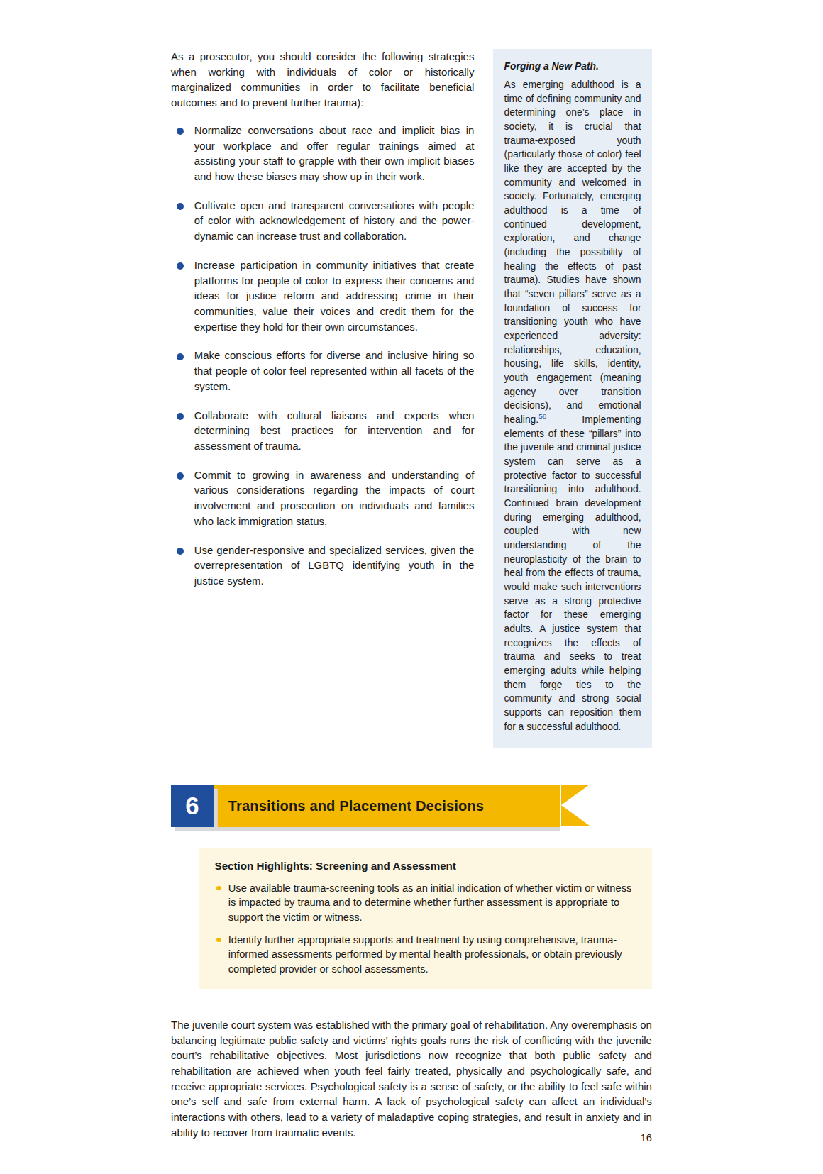As a prosecutor, you should consider the following strategies when working with individuals of color or historically marginalized communities in order to facilitate beneficial outcomes and to prevent further trauma):
Normalize conversations about race and implicit bias in your workplace and offer regular trainings aimed at assisting your staff to grapple with their own implicit biases and how these biases may show up in their work.
Cultivate open and transparent conversations with people of color with acknowledgement of history and the power-dynamic can increase trust and collaboration.
Increase participation in community initiatives that create platforms for people of color to express their concerns and ideas for justice reform and addressing crime in their communities, value their voices and credit them for the expertise they hold for their own circumstances.
Make conscious efforts for diverse and inclusive hiring so that people of color feel represented within all facets of the system.
Collaborate with cultural liaisons and experts when determining best practices for intervention and for assessment of trauma.
Commit to growing in awareness and understanding of various considerations regarding the impacts of court involvement and prosecution on individuals and families who lack immigration status.
Use gender-responsive and specialized services, given the overrepresentation of LGBTQ identifying youth in the justice system.
Forging a New Path.
As emerging adulthood is a time of defining community and determining one’s place in society, it is crucial that trauma-exposed youth (particularly those of color) feel like they are accepted by the community and welcomed in society. Fortunately, emerging adulthood is a time of continued development, exploration, and change (including the possibility of healing the effects of past trauma). Studies have shown that “seven pillars” serve as a foundation of success for transitioning youth who have experienced adversity: relationships, education, housing, life skills, identity, youth engagement (meaning agency over transition decisions), and emotional healing.58 Implementing elements of these “pillars” into the juvenile and criminal justice system can serve as a protective factor to successful transitioning into adulthood. Continued brain development during emerging adulthood, coupled with new understanding of the neuroplasticity of the brain to heal from the effects of trauma, would make such interventions serve as a strong protective factor for these emerging adults. A justice system that recognizes the effects of trauma and seeks to treat emerging adults while helping them forge ties to the community and strong social supports can reposition them for a successful adulthood.
6
Transitions and Placement Decisions
Section Highlights: Screening and Assessment
Use available trauma-screening tools as an initial indication of whether victim or witness is impacted by trauma and to determine whether further assessment is appropriate to support the victim or witness.
Identify further appropriate supports and treatment by using comprehensive, trauma-informed assessments performed by mental health professionals, or obtain previously completed provider or school assessments.
The juvenile court system was established with the primary goal of rehabilitation. Any overemphasis on balancing legitimate public safety and victims’ rights goals runs the risk of conflicting with the juvenile court’s rehabilitative objectives. Most jurisdictions now recognize that both public safety and rehabilitation are achieved when youth feel fairly treated, physically and psychologically safe, and receive appropriate services. Psychological safety is a sense of safety, or the ability to feel safe within one’s self and safe from external harm. A lack of psychological safety can affect an individual’s interactions with others, lead to a variety of maladaptive coping strategies, and result in anxiety and in ability to recover from traumatic events.
16